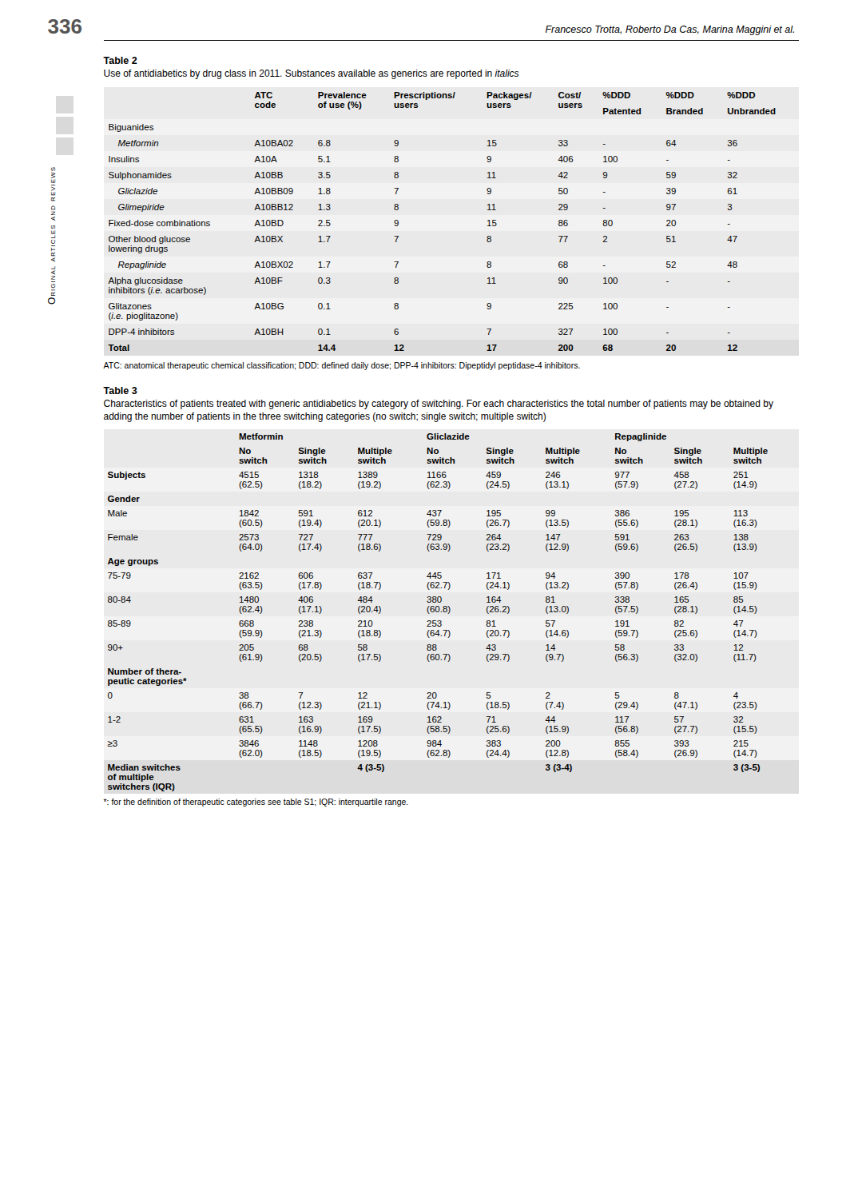336
Francesco Trotta, Roberto Da Cas, Marina Maggini et al.
Original articles and reviews
Table 2
Use of antidiabetics by drug class in 2011. Substances available as generics are reported in italics
| | ATC code | Prevalence of use (%) | Prescriptions/ users | Packages/ users | Cost/ users | %DDD | %DDD | %DDD |
| --- | --- | --- | --- | --- | --- | --- | --- | --- |
| Patented | Branded | Unbranded |
| Biguanides | | | | | | | | |
| Metformin | A10BA02 | 6.8 | 9 | 15 | 33 | - | 64 | 36 |
| Insulins | A10A | 5.1 | 8 | 9 | 406 | 100 | - | - |
| Sulphonamides | A10BB | 3.5 | 8 | 11 | 42 | 9 | 59 | 32 |
| Gliclazide | A10BB09 | 1.8 | 7 | 9 | 50 | - | 39 | 61 |
| Glimepiride | A10BB12 | 1.3 | 8 | 11 | 29 | - | 97 | 3 |
| Fixed-dose combinations | A10BD | 2.5 | 9 | 15 | 86 | 80 | 20 | - |
| Other blood glucose lowering drugs | A10BX | 1.7 | 7 | 8 | 77 | 2 | 51 | 47 |
| Repaglinide | A10BX02 | 1.7 | 7 | 8 | 68 | - | 52 | 48 |
| Alpha glucosidase inhibitors ( i.e. acarbose) | A10BF | 0.3 | 8 | 11 | 90 | 100 | - | - |
| Glitazones ( i.e. pioglitazone) | A10BG | 0.1 | 8 | 9 | 225 | 100 | - | - |
| DPP-4 inhibitors | A10BH | 0.1 | 6 | 7 | 327 | 100 | - | - |
| Total | | 14.4 | 12 | 17 | 200 | 68 | 20 | 12 |
ATC: anatomical therapeutic chemical classification; DDD: defined daily dose; DPP-4 inhibitors: Dipeptidyl peptidase-4 inhibitors.
Table 3
Characteristics of patients treated with generic antidiabetics by category of switching. For each characteristics the total number of patients may be obtained by adding the number of patients in the three switching categories (no switch; single switch; multiple switch)
| | Metformin | Gliclazide | Repaglinide |
| --- | --- | --- | --- |
| No switch | Single switch | Multiple switch | No switch | Single switch | Multiple switch | No switch | Single switch | Multiple switch |
| Subjects | 4515 (62.5) | 1318 (18.2) | 1389 (19.2) | 1166 (62.3) | 459 (24.5) | 246 (13.1) | 977 (57.9) | 458 (27.2) | 251 (14.9) |
| Gender |
| Male | 1842 (60.5) | 591 (19.4) | 612 (20.1) | 437 (59.8) | 195 (26.7) | 99 (13.5) | 386 (55.6) | 195 (28.1) | 113 (16.3) |
| Female | 2573 (64.0) | 727 (17.4) | 777 (18.6) | 729 (63.9) | 264 (23.2) | 147 (12.9) | 591 (59.6) | 263 (26.5) | 138 (13.9) |
| Age groups |
| 75-79 | 2162 (63.5) | 606 (17.8) | 637 (18.7) | 445 (62.7) | 171 (24.1) | 94 (13.2) | 390 (57.8) | 178 (26.4) | 107 (15.9) |
| 80-84 | 1480 (62.4) | 406 (17.1) | 484 (20.4) | 380 (60.8) | 164 (26.2) | 81 (13.0) | 338 (57.5) | 165 (28.1) | 85 (14.5) |
| 85-89 | 668 (59.9) | 238 (21.3) | 210 (18.8) | 253 (64.7) | 81 (20.7) | 57 (14.6) | 191 (59.7) | 82 (25.6) | 47 (14.7) |
| 90+ | 205 (61.9) | 68 (20.5) | 58 (17.5) | 88 (60.7) | 43 (29.7) | 14 (9.7) | 58 (56.3) | 33 (32.0) | 12 (11.7) |
| Number of thera- peutic categories* |
| 0 | 38 (66.7) | 7 (12.3) | 12 (21.1) | 20 (74.1) | 5 (18.5) | 2 (7.4) | 5 (29.4) | 8 (47.1) | 4 (23.5) |
| 1-2 | 631 (65.5) | 163 (16.9) | 169 (17.5) | 162 (58.5) | 71 (25.6) | 44 (15.9) | 117 (56.8) | 57 (27.7) | 32 (15.5) |
| ≥3 | 3846 (62.0) | 1148 (18.5) | 1208 (19.5) | 984 (62.8) | 383 (24.4) | 200 (12.8) | 855 (58.4) | 393 (26.9) | 215 (14.7) |
| Median switches of multiple switchers (IQR) | | | 4 (3-5) | | | 3 (3-4) | | | 3 (3-5) |
*: for the definition of therapeutic categories see table S1; IQR: interquartile range.